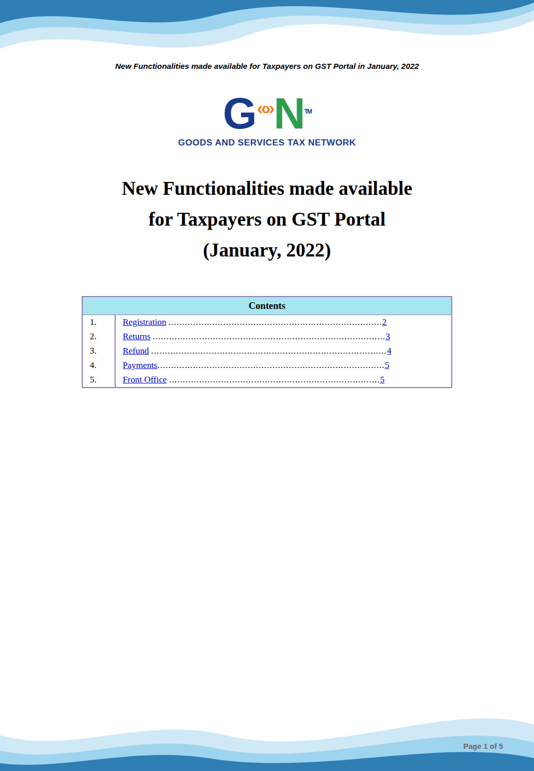New Functionalities made available for Taxpayers on GST Portal in January, 2022
G«»NTM
GOODS AND SERVICES TAX NETWORK
New Functionalities made available
for Taxpayers on GST Portal
(January, 2022)
| Contents |
| --- |
| 1. | Registration .............................................................................. 2 |
| 2. | Returns ..................................................................................... 3 |
| 3. | Refund ...................................................................................... 4 |
| 4. | Payments ................................................................................... 5 |
| 5. | Front Office ............................................................................. 5 |
Page 1 of 5